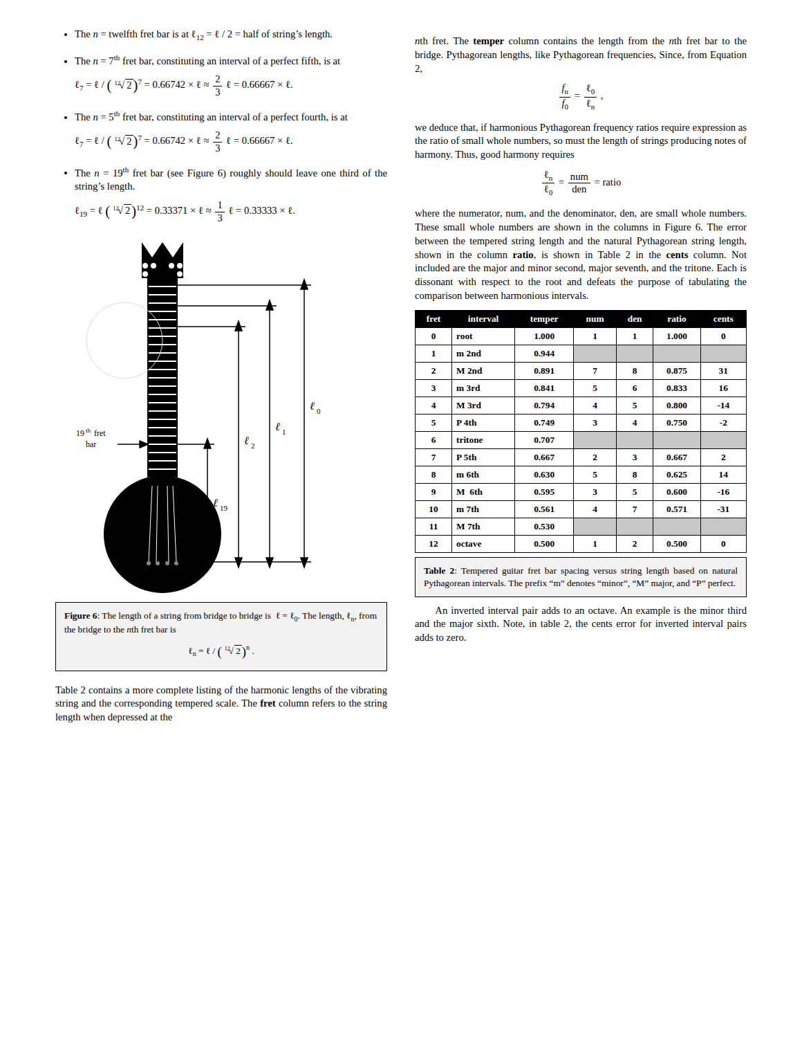The n = twelfth fret bar is at ℓ12 = ℓ / 2 = half of string’s length.
The n = 7th fret bar, constituting an interval of a perfect fifth, is at ℓ7 = ℓ / (12√2) 7 = 0.66742 × ℓ ≈ 23 ℓ = 0.66667 × ℓ.
The n = 5th fret bar, constituting an interval of a perfect fourth, is at ℓ7 = ℓ / (12√2) 7 = 0.66742 × ℓ ≈ 23 ℓ = 0.66667 × ℓ.
The n = 19th fret bar (see Figure 6) roughly should leave one third of the string’s length. ℓ19 = ℓ (12√2) 12 = 0.33371 × ℓ ≈ 13 ℓ = 0.33333 × ℓ.
ℓ 0 ℓ 1 ℓ 2 ℓ 19 19 th fret bar
Figure 6: The length of a string from bridge to bridge is ℓ = ℓ0. The length, ℓn, from the bridge to the nth fret bar is
ℓn = ℓ / (12√2) n .
Table 2 contains a more complete listing of the harmonic lengths of the vibrating string and the corresponding tempered scale. The fret column refers to the string length when depressed at the
nth fret. The temper column contains the length from the nth fret bar to the bridge. Pythagorean lengths, like Pythagorean frequencies, Since, from Equation 2,
fn f 0 = ℓ0 ℓn ,
we deduce that, if harmonious Pythagorean frequency ratios require expression as the ratio of small whole numbers, so must the length of strings producing notes of harmony. Thus, good harmony requires
ℓn ℓ0 = num den = ratio
where the numerator, num, and the denominator, den, are small whole numbers. These small whole numbers are shown in the columns in Figure 6. The error between the tempered string length and the natural Pythagorean string length, shown in the column ratio, is shown in Table 2 in the cents column. Not included are the major and minor second, major seventh, and the tritone. Each is dissonant with respect to the root and defeats the purpose of tabulating the comparison between harmonious intervals.
| fret | interval | temper | num | den | ratio | cents |
| --- | --- | --- | --- | --- | --- | --- |
| 0 | root | 1.000 | 1 | 1 | 1.000 | 0 |
| 1 | m 2nd | 0.944 | | | | |
| 2 | M 2nd | 0.891 | 7 | 8 | 0.875 | 31 |
| 3 | m 3rd | 0.841 | 5 | 6 | 0.833 | 16 |
| 4 | M 3rd | 0.794 | 4 | 5 | 0.800 | -14 |
| 5 | P 4th | 0.749 | 3 | 4 | 0.750 | -2 |
| 6 | tritone | 0.707 | | | | |
| 7 | P 5th | 0.667 | 2 | 3 | 0.667 | 2 |
| 8 | m 6th | 0.630 | 5 | 8 | 0.625 | 14 |
| 9 | M 6th | 0.595 | 3 | 5 | 0.600 | -16 |
| 10 | m 7th | 0.561 | 4 | 7 | 0.571 | -31 |
| 11 | M 7th | 0.530 | | | | |
| 12 | octave | 0.500 | 1 | 2 | 0.500 | 0 |
Table 2: Tempered guitar fret bar spacing versus string length based on natural Pythagorean intervals. The prefix “m” denotes “minor”, “M” major, and “P” perfect.
An inverted interval pair adds to an octave. An example is the minor third and the major sixth. Note, in table 2, the cents error for inverted interval pairs adds to zero.